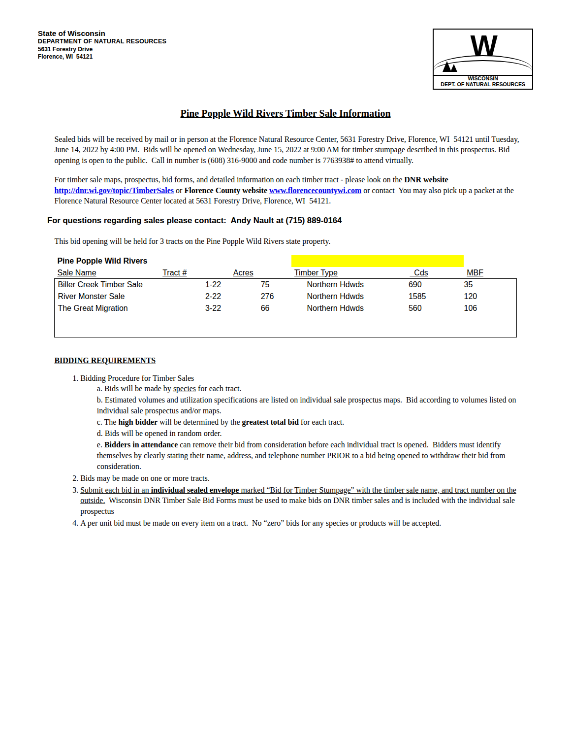State of Wisconsin
DEPARTMENT OF NATURAL RESOURCES
5631 Forestry Drive
Florence, WI 54121
W
WISCONSIN
DEPT. OF NATURAL RESOURCES
Pine Popple Wild Rivers Timber Sale Information
Sealed bids will be received by mail or in person at the Florence Natural Resource Center, 5631 Forestry Drive, Florence, WI 54121 until Tuesday, June 14, 2022 by 4:00 PM. Bids will be opened on Wednesday, June 15, 2022 at 9:00 AM for timber stumpage described in this prospectus. Bid opening is open to the public. Call in number is (608) 316-9000 and code number is 7763938# to attend virtually.
For timber sale maps, prospectus, bid forms, and detailed information on each timber tract - please look on the DNR website http://dnr.wi.gov/topic/TimberSales or Florence County website www.florencecountywi.com or contact You may also pick up a packet at the Florence Natural Resource Center located at 5631 Forestry Drive, Florence, WI 54121.
For questions regarding sales please contact: Andy Nault at (715) 889-0164
This bid opening will be held for 3 tracts on the Pine Popple Wild Rivers state property.
| Pine Popple Wild Rivers | | |
| Sale Name | Tract # | Acres | Timber Type | Cds | MBF |
| Biller Creek Timber Sale | 1-22 | 75 | Northern Hdwds | 690 | 35 |
| River Monster Sale | 2-22 | 276 | Northern Hdwds | 1585 | 120 |
| The Great Migration | 3-22 | 66 | Northern Hdwds | 560 | 106 |
BIDDING REQUIREMENTS
Bidding Procedure for Timber Sales
a. Bids will be made by species for each tract.
b. Estimated volumes and utilization specifications are listed on individual sale prospectus maps. Bid according to volumes listed on individual sale prospectus and/or maps.
c. The high bidder will be determined by the greatest total bid for each tract.
d. Bids will be opened in random order.
e. Bidders in attendance can remove their bid from consideration before each individual tract is opened. Bidders must identify themselves by clearly stating their name, address, and telephone number PRIOR to a bid being opened to withdraw their bid from consideration.
Bids may be made on one or more tracts.
Submit each bid in an individual sealed envelope marked “Bid for Timber Stumpage” with the timber sale name, and tract number on the outside. Wisconsin DNR Timber Sale Bid Forms must be used to make bids on DNR timber sales and is included with the individual sale prospectus
A per unit bid must be made on every item on a tract. No “zero” bids for any species or products will be accepted.